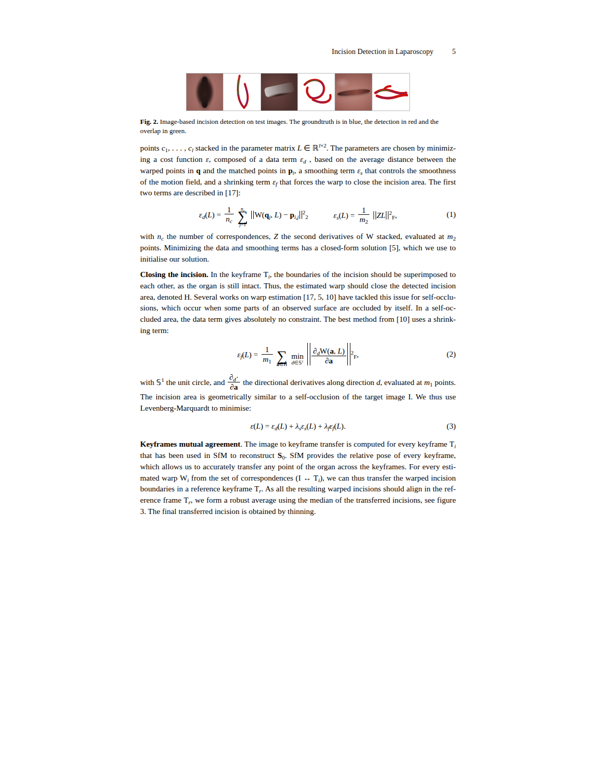Incision Detection in Laparoscopy 5
Fig. 2. Image-based incision detection on test images. The groundtruth is in blue, the detection in red and the overlap in green.
points c1, . . . , cl stacked in the parameter matrix L ∈ ℝl×2. The parameters are chosen by minimizing a cost function ε, composed of a data term εd , based on the average distance between the warped points in q and the matched points in pi, a smoothing term εs that controls the smoothness of the motion field, and a shrinking term εf that forces the warp to close the incision area. The first two terms are described in [17]:
εd(L) = 1 nc nc∑j=1 W(qj, L) − pi,j22 εs(L) = 1 m2 ZL2F,
(1)
with nc the number of correspondences, Z the second derivatives of W stacked, evaluated at m2 points. Minimizing the data and smoothing terms has a closed-form solution [5], which we use to initialise our solution.
Closing the incision. In the keyframe Ti, the boundaries of the incision should be superimposed to each other, as the organ is still intact. Thus, the estimated warp should close the detected incision area, denoted H. Several works on warp estimation [17, 5, 10] have tackled this issue for self-occlusions, which occur when some parts of an observed surface are occluded by itself. In a self-occluded area, the data term gives absolutely no constraint. The best method from [10] uses a shrinking term:
εf(L) = 1 m1 ∑a∈H min d∈𝕊1 ∂dW(a, L)∂a2F,
(2)
with 𝕊1 the unit circle, and ∂d·∂a the directional derivatives along direction d, evaluated at m1 points. The incision area is geometrically similar to a self-occlusion of the target image I. We thus use Levenberg-Marquardt to minimise:
ε(L) = εd(L) + λsεs(L) + λfεf(L).
(3)
Keyframes mutual agreement. The image to keyframe transfer is computed for every keyframe Ti that has been used in SfM to reconstruct S0. SfM provides the relative pose of every keyframe, which allows us to accurately transfer any point of the organ across the keyframes. For every estimated warp Wi from the set of correspondences (I ↔ Ti), we can thus transfer the warped incision boundaries in a reference keyframe Tr. As all the resulting warped incisions should align in the reference frame Tr, we form a robust average using the median of the transferred incisions, see figure 3. The final transferred incision is obtained by thinning.